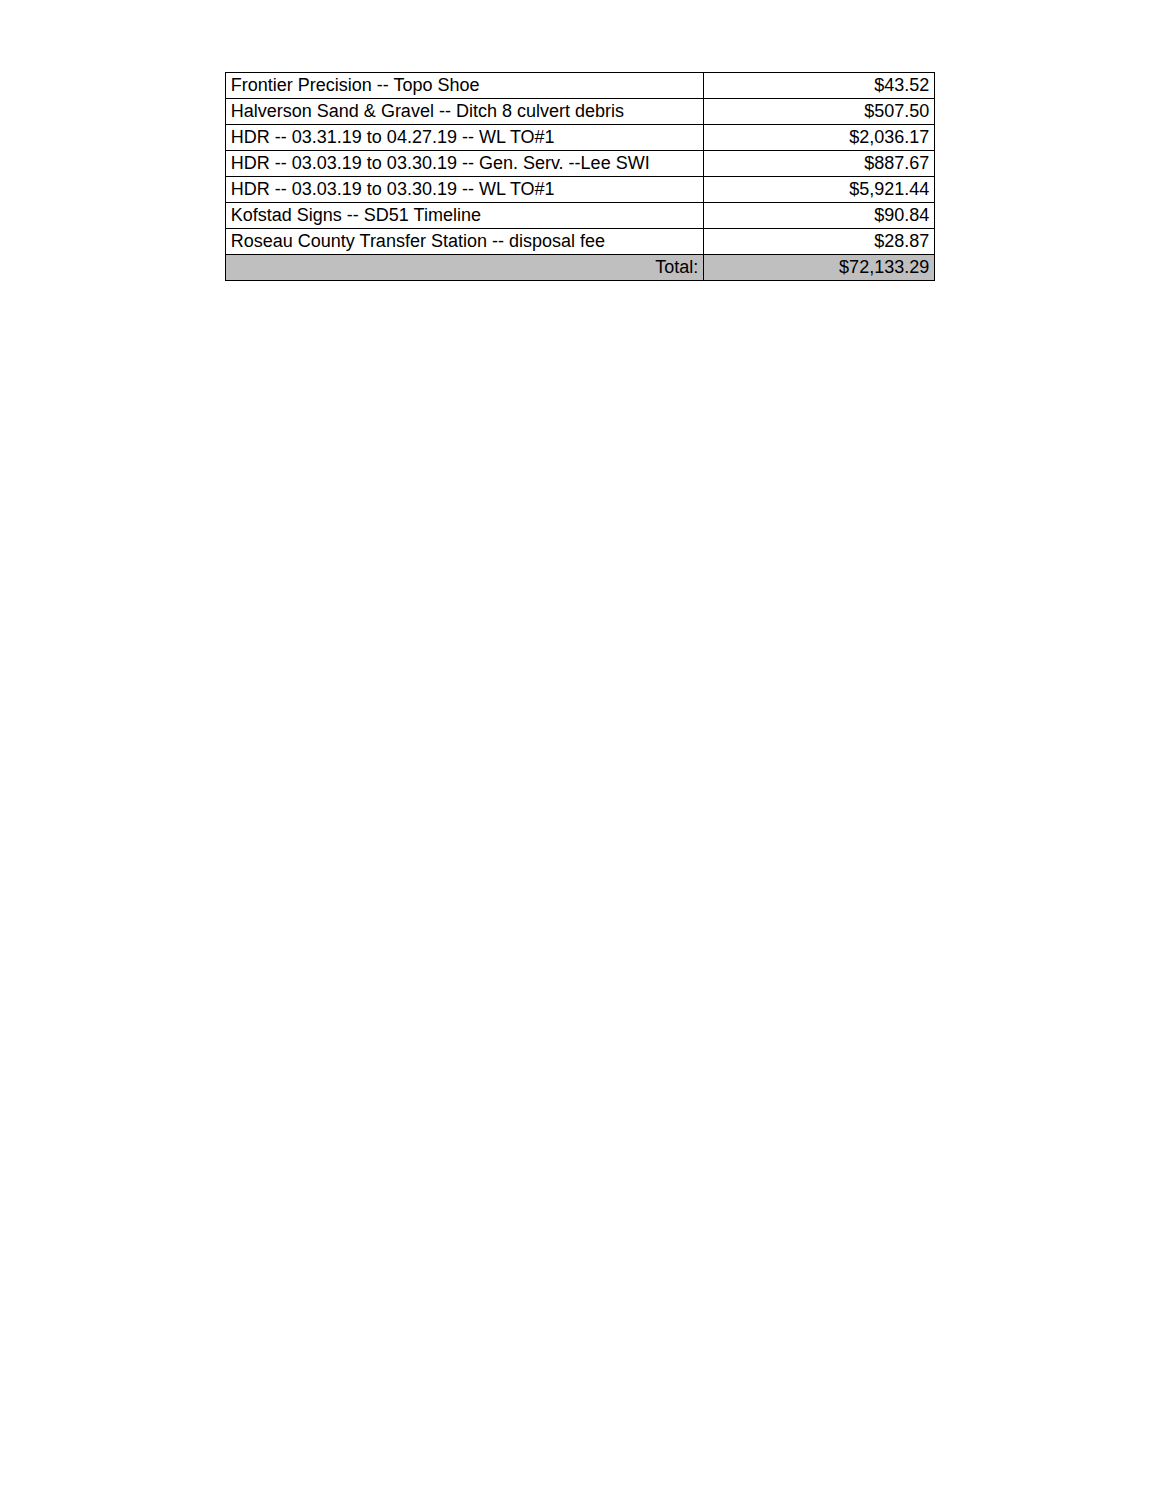| Frontier Precision -- Topo Shoe | $43.52 |
| Halverson Sand & Gravel -- Ditch 8 culvert debris | $507.50 |
| HDR -- 03.31.19 to 04.27.19 -- WL TO#1 | $2,036.17 |
| HDR -- 03.03.19 to 03.30.19 -- Gen. Serv. --Lee SWI | $887.67 |
| HDR -- 03.03.19 to 03.30.19 -- WL TO#1 | $5,921.44 |
| Kofstad Signs -- SD51 Timeline | $90.84 |
| Roseau County Transfer Station -- disposal fee | $28.87 |
| Total: | $72,133.29 |